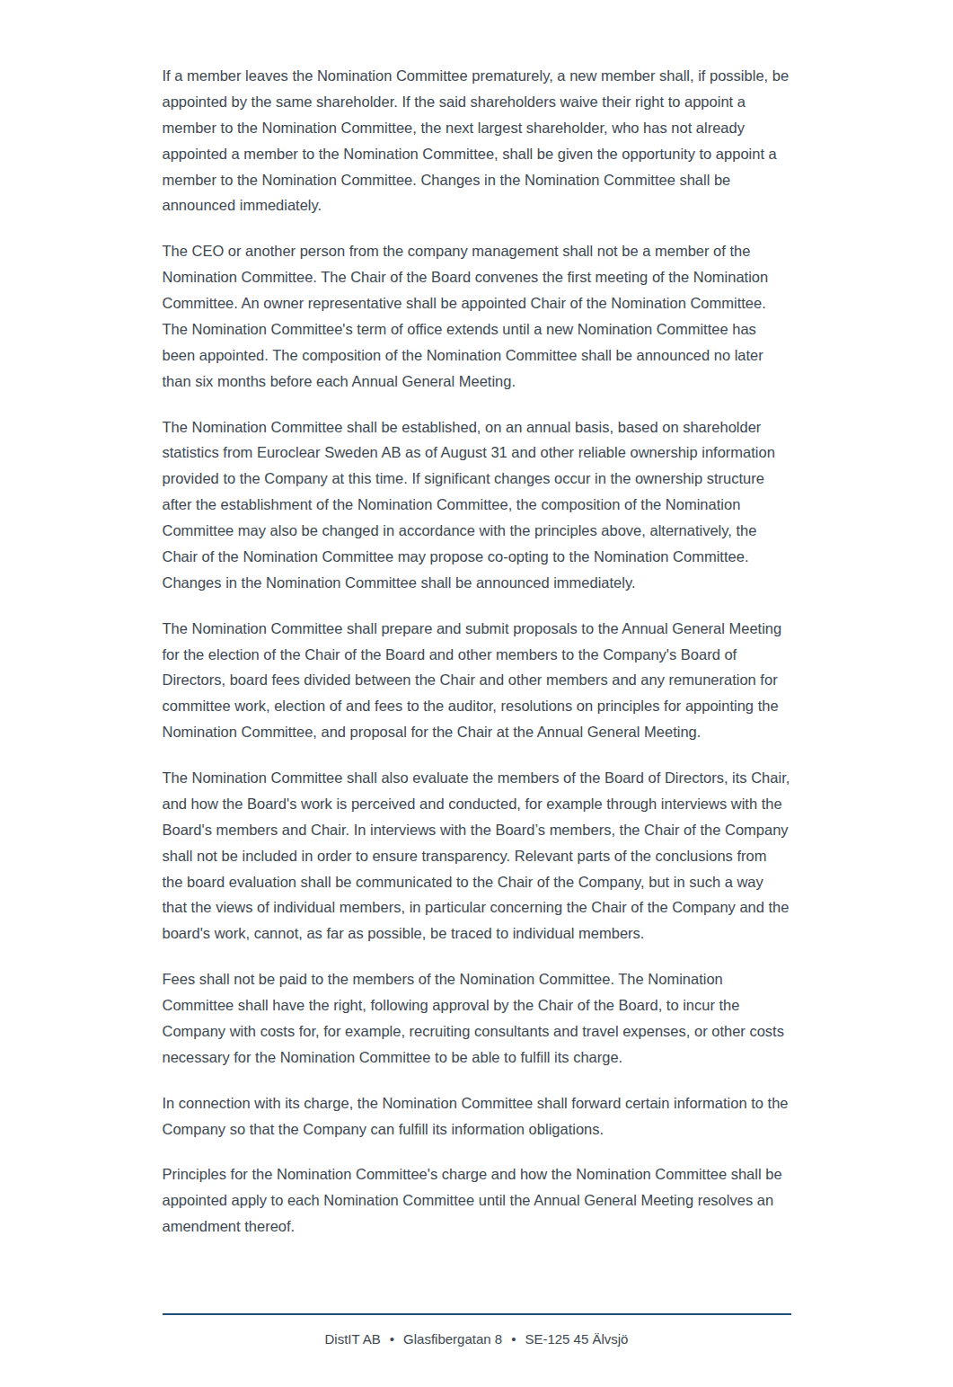If a member leaves the Nomination Committee prematurely, a new member shall, if possible, be appointed by the same shareholder. If the said shareholders waive their right to appoint a member to the Nomination Committee, the next largest shareholder, who has not already appointed a member to the Nomination Committee, shall be given the opportunity to appoint a member to the Nomination Committee. Changes in the Nomination Committee shall be announced immediately.
The CEO or another person from the company management shall not be a member of the Nomination Committee. The Chair of the Board convenes the first meeting of the Nomination Committee. An owner representative shall be appointed Chair of the Nomination Committee. The Nomination Committee's term of office extends until a new Nomination Committee has been appointed. The composition of the Nomination Committee shall be announced no later than six months before each Annual General Meeting.
The Nomination Committee shall be established, on an annual basis, based on shareholder statistics from Euroclear Sweden AB as of August 31 and other reliable ownership information provided to the Company at this time. If significant changes occur in the ownership structure after the establishment of the Nomination Committee, the composition of the Nomination Committee may also be changed in accordance with the principles above, alternatively, the Chair of the Nomination Committee may propose co-opting to the Nomination Committee. Changes in the Nomination Committee shall be announced immediately.
The Nomination Committee shall prepare and submit proposals to the Annual General Meeting for the election of the Chair of the Board and other members to the Company's Board of Directors, board fees divided between the Chair and other members and any remuneration for committee work, election of and fees to the auditor, resolutions on principles for appointing the Nomination Committee, and proposal for the Chair at the Annual General Meeting.
The Nomination Committee shall also evaluate the members of the Board of Directors, its Chair, and how the Board's work is perceived and conducted, for example through interviews with the Board's members and Chair. In interviews with the Board’s members, the Chair of the Company shall not be included in order to ensure transparency. Relevant parts of the conclusions from the board evaluation shall be communicated to the Chair of the Company, but in such a way that the views of individual members, in particular concerning the Chair of the Company and the board's work, cannot, as far as possible, be traced to individual members.
Fees shall not be paid to the members of the Nomination Committee. The Nomination Committee shall have the right, following approval by the Chair of the Board, to incur the Company with costs for, for example, recruiting consultants and travel expenses, or other costs necessary for the Nomination Committee to be able to fulfill its charge.
In connection with its charge, the Nomination Committee shall forward certain information to the Company so that the Company can fulfill its information obligations.
Principles for the Nomination Committee's charge and how the Nomination Committee shall be appointed apply to each Nomination Committee until the Annual General Meeting resolves an amendment thereof.
DistIT AB•Glasfibergatan 8•SE-125 45 Älvsjö